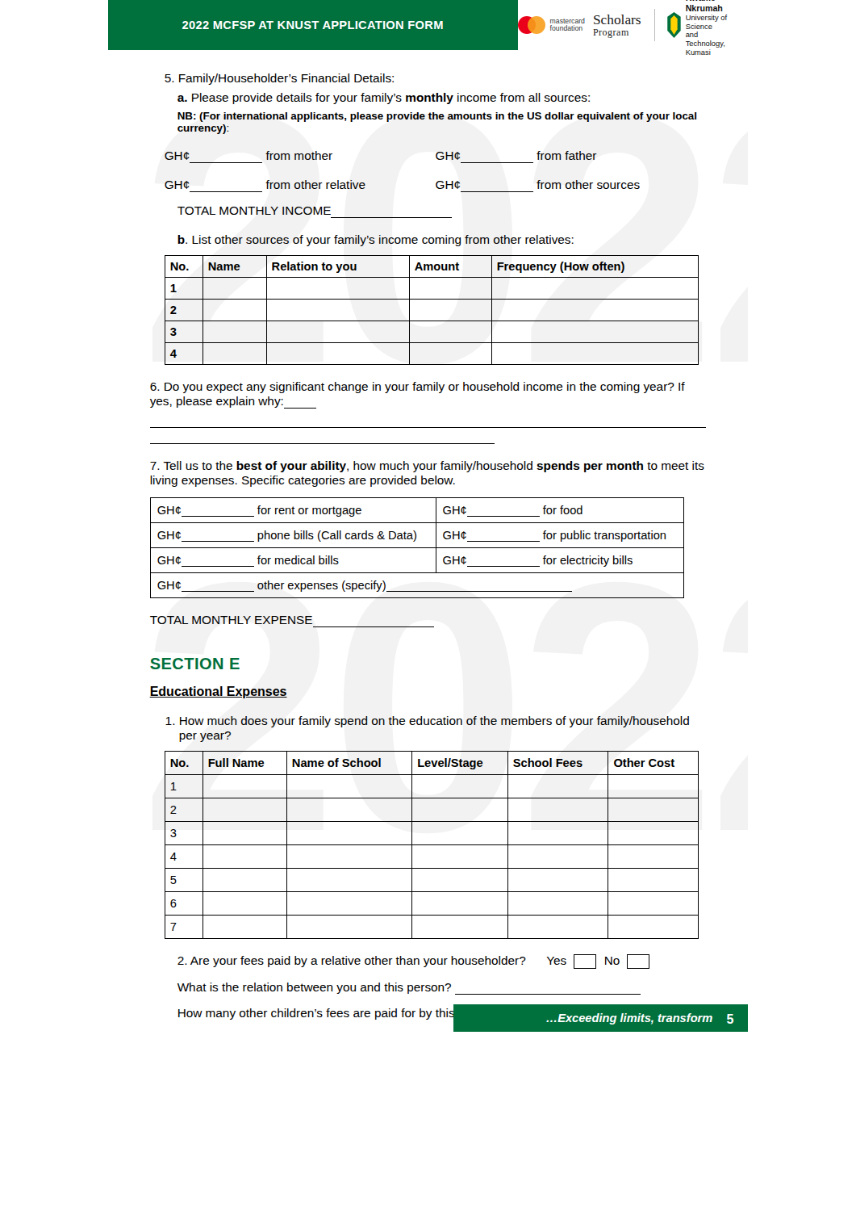2022
2022
2022 MCFSP AT KNUST APPLICATION FORM
mastercard
foundation
ScholarsProgram
Kwame Nkrumah
University of Science
and Technology, Kumasi
5. Family/Householder’s Financial Details:
a. Please provide details for your family’s monthly income from all sources:
NB: (For international applicants, please provide the amounts in the US dollar equivalent of your local currency):
GH¢ from mother
GH¢ from father
GH¢ from other relative
GH¢ from other sources
TOTAL MONTHLY INCOME
b. List other sources of your family’s income coming from other relatives:
| No. | Name | Relation to you | Amount | Frequency (How often) |
| --- | --- | --- | --- | --- |
| 1 | | | | |
| 2 | | | | |
| 3 | | | | |
| 4 | | | | |
6. Do you expect any significant change in your family or household income in the coming year? If yes, please explain why:
7. Tell us to the best of your ability, how much your family/household spends per month to meet its living expenses. Specific categories are provided below.
| GH¢ for rent or mortgage | GH¢ for food |
| GH¢ phone bills (Call cards & Data) | GH¢ for public transportation |
| GH¢ for medical bills | GH¢ for electricity bills |
| GH¢ other expenses (specify) |
TOTAL MONTHLY EXPENSE
SECTION E
Educational Expenses
How much does your family spend on the education of the members of your family/household per year?
| No. | Full Name | Name of School | Level/Stage | School Fees | Other Cost |
| --- | --- | --- | --- | --- | --- |
| 1 | | | | | |
| 2 | | | | | |
| 3 | | | | | |
| 4 | | | | | |
| 5 | | | | | |
| 6 | | | | | |
| 7 | | | | | |
2. Are your fees paid by a relative other than your householder? Yes No
What is the relation between you and this person?
How many other children’s fees are paid for by this same person:
…Exceeding limits, transform
5